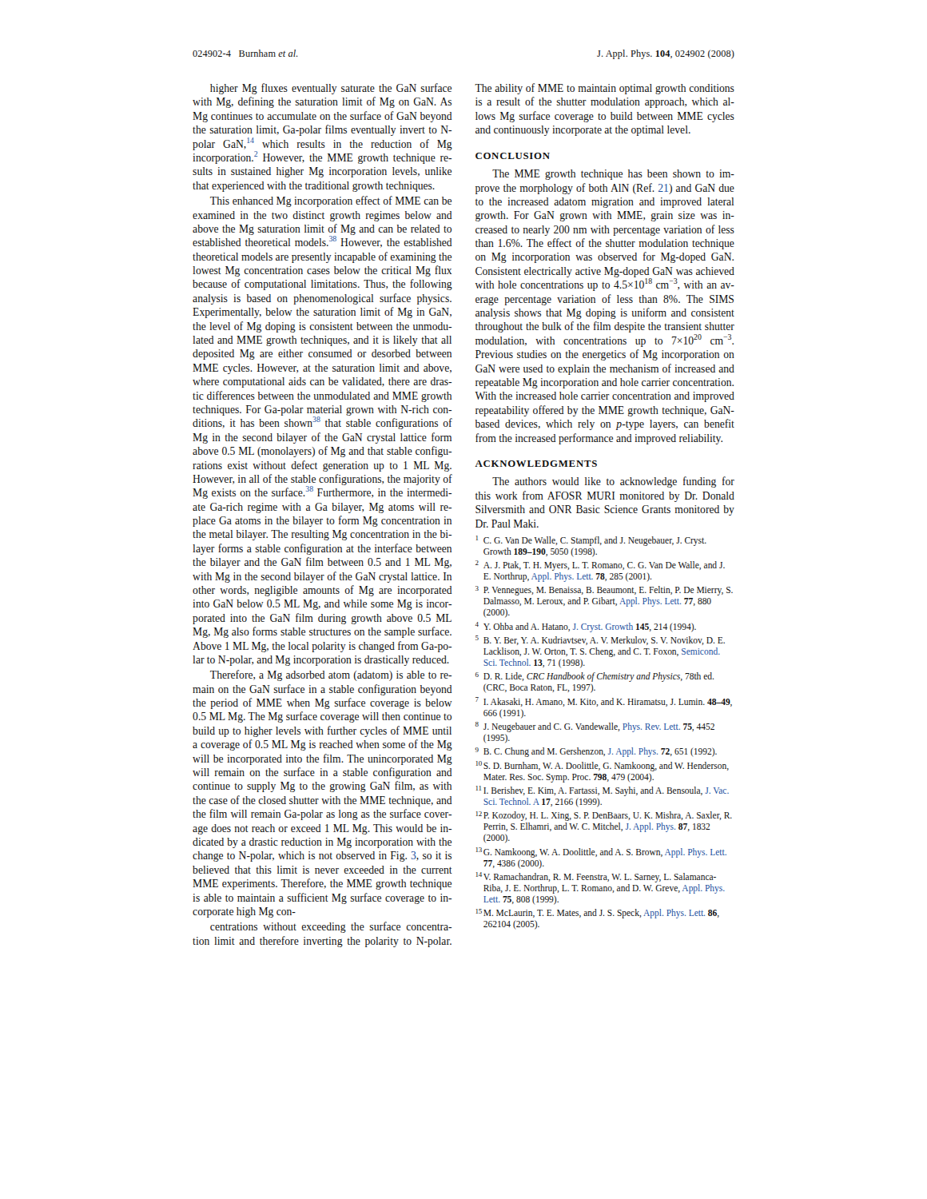024902-4 Burnham et al.
J. Appl. Phys. 104, 024902 (2008)
higher Mg fluxes eventually saturate the GaN surface with Mg, defining the saturation limit of Mg on GaN. As Mg continues to accumulate on the surface of GaN beyond the saturation limit, Ga-polar films eventually invert to N-polar GaN,14 which results in the reduction of Mg incorporation.2 However, the MME growth technique results in sustained higher Mg incorporation levels, unlike that experienced with the traditional growth techniques.
This enhanced Mg incorporation effect of MME can be examined in the two distinct growth regimes below and above the Mg saturation limit of Mg and can be related to established theoretical models.38 However, the established theoretical models are presently incapable of examining the lowest Mg concentration cases below the critical Mg flux because of computational limitations. Thus, the following analysis is based on phenomenological surface physics. Experimentally, below the saturation limit of Mg in GaN, the level of Mg doping is consistent between the unmodulated and MME growth techniques, and it is likely that all deposited Mg are either consumed or desorbed between MME cycles. However, at the saturation limit and above, where computational aids can be validated, there are drastic differences between the unmodulated and MME growth techniques. For Ga-polar material grown with N-rich conditions, it has been shown38 that stable configurations of Mg in the second bilayer of the GaN crystal lattice form above 0.5 ML (monolayers) of Mg and that stable configurations exist without defect generation up to 1 ML Mg. However, in all of the stable configurations, the majority of Mg exists on the surface.38 Furthermore, in the intermediate Ga-rich regime with a Ga bilayer, Mg atoms will replace Ga atoms in the bilayer to form Mg concentration in the metal bilayer. The resulting Mg concentration in the bilayer forms a stable configuration at the interface between the bilayer and the GaN film between 0.5 and 1 ML Mg, with Mg in the second bilayer of the GaN crystal lattice. In other words, negligible amounts of Mg are incorporated into GaN below 0.5 ML Mg, and while some Mg is incorporated into the GaN film during growth above 0.5 ML Mg, Mg also forms stable structures on the sample surface. Above 1 ML Mg, the local polarity is changed from Ga-polar to N-polar, and Mg incorporation is drastically reduced.
Therefore, a Mg adsorbed atom (adatom) is able to remain on the GaN surface in a stable configuration beyond the period of MME when Mg surface coverage is below 0.5 ML Mg. The Mg surface coverage will then continue to build up to higher levels with further cycles of MME until a coverage of 0.5 ML Mg is reached when some of the Mg will be incorporated into the film. The unincorporated Mg will remain on the surface in a stable configuration and continue to supply Mg to the growing GaN film, as with the case of the closed shutter with the MME technique, and the film will remain Ga-polar as long as the surface coverage does not reach or exceed 1 ML Mg. This would be indicated by a drastic reduction in Mg incorporation with the change to N-polar, which is not observed in Fig. 3, so it is believed that this limit is never exceeded in the current MME experiments. Therefore, the MME growth technique is able to maintain a sufficient Mg surface coverage to incorporate high Mg con-
centrations without exceeding the surface concentration limit and therefore inverting the polarity to N-polar. The ability of MME to maintain optimal growth conditions is a result of the shutter modulation approach, which allows Mg surface coverage to build between MME cycles and continuously incorporate at the optimal level.
CONCLUSION
The MME growth technique has been shown to improve the morphology of both AlN (Ref. 21) and GaN due to the increased adatom migration and improved lateral growth. For GaN grown with MME, grain size was increased to nearly 200 nm with percentage variation of less than 1.6%. The effect of the shutter modulation technique on Mg incorporation was observed for Mg-doped GaN. Consistent electrically active Mg-doped GaN was achieved with hole concentrations up to 4.5×1018 cm−3, with an average percentage variation of less than 8%. The SIMS analysis shows that Mg doping is uniform and consistent throughout the bulk of the film despite the transient shutter modulation, with concentrations up to 7×1020 cm−3. Previous studies on the energetics of Mg incorporation on GaN were used to explain the mechanism of increased and repeatable Mg incorporation and hole carrier concentration. With the increased hole carrier concentration and improved repeatability offered by the MME growth technique, GaN-based devices, which rely on p-type layers, can benefit from the increased performance and improved reliability.
ACKNOWLEDGMENTS
The authors would like to acknowledge funding for this work from AFOSR MURI monitored by Dr. Donald Silversmith and ONR Basic Science Grants monitored by Dr. Paul Maki.
1 C. G. Van De Walle, C. Stampfl, and J. Neugebauer, J. Cryst. Growth 189–190, 5050 (1998).
2 A. J. Ptak, T. H. Myers, L. T. Romano, C. G. Van De Walle, and J. E. Northrup, Appl. Phys. Lett. 78, 285 (2001).
3 P. Vennegues, M. Benaissa, B. Beaumont, E. Feltin, P. De Mierry, S. Dalmasso, M. Leroux, and P. Gibart, Appl. Phys. Lett. 77, 880 (2000).
4 Y. Ohba and A. Hatano, J. Cryst. Growth 145, 214 (1994).
5 B. Y. Ber, Y. A. Kudriavtsev, A. V. Merkulov, S. V. Novikov, D. E. Lacklison, J. W. Orton, T. S. Cheng, and C. T. Foxon, Semicond. Sci. Technol. 13, 71 (1998).
6 D. R. Lide, CRC Handbook of Chemistry and Physics, 78th ed. (CRC, Boca Raton, FL, 1997).
7 I. Akasaki, H. Amano, M. Kito, and K. Hiramatsu, J. Lumin. 48–49, 666 (1991).
8 J. Neugebauer and C. G. Vandewalle, Phys. Rev. Lett. 75, 4452 (1995).
9 B. C. Chung and M. Gershenzon, J. Appl. Phys. 72, 651 (1992).
10 S. D. Burnham, W. A. Doolittle, G. Namkoong, and W. Henderson, Mater. Res. Soc. Symp. Proc. 798, 479 (2004).
11 I. Berishev, E. Kim, A. Fartassi, M. Sayhi, and A. Bensoula, J. Vac. Sci. Technol. A 17, 2166 (1999).
12 P. Kozodoy, H. L. Xing, S. P. DenBaars, U. K. Mishra, A. Saxler, R. Perrin, S. Elhamri, and W. C. Mitchel, J. Appl. Phys. 87, 1832 (2000).
13 G. Namkoong, W. A. Doolittle, and A. S. Brown, Appl. Phys. Lett. 77, 4386 (2000).
14 V. Ramachandran, R. M. Feenstra, W. L. Sarney, L. Salamanca-Riba, J. E. Northrup, L. T. Romano, and D. W. Greve, Appl. Phys. Lett. 75, 808 (1999).
15 M. McLaurin, T. E. Mates, and J. S. Speck, Appl. Phys. Lett. 86, 262104 (2005).